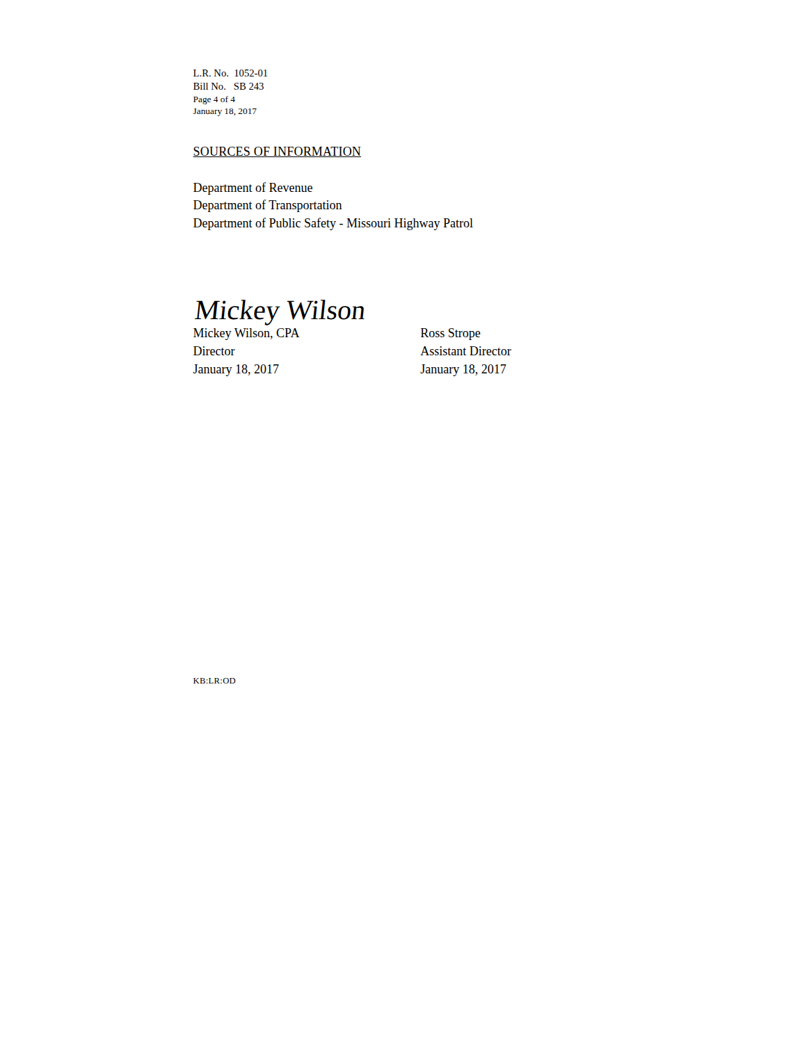L.R. No. 1052-01
Bill No. SB 243
Page 4 of 4
January 18, 2017
SOURCES OF INFORMATION
Department of Revenue
Department of Transportation
Department of Public Safety - Missouri Highway Patrol
Mickey Wilson
| Mickey Wilson, CPA | Ross Strope |
| Director | Assistant Director |
| January 18, 2017 | January 18, 2017 |
KB:LR:OD